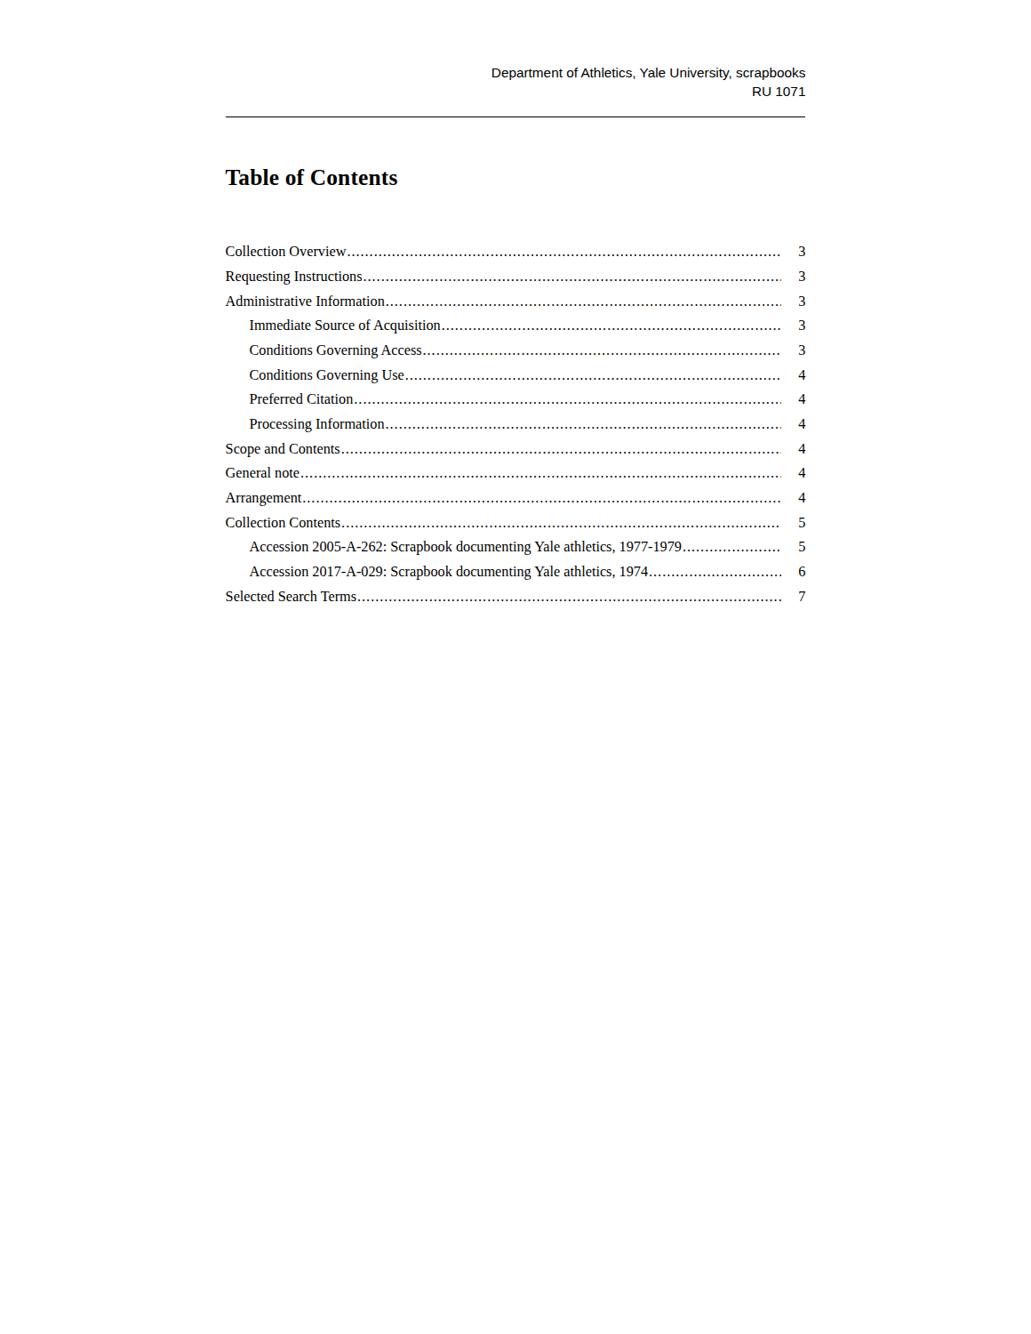Department of Athletics, Yale University, scrapbooks RU 1071
Table of Contents
Collection Overview .................................................................................................................................................. 3
Requesting Instructions .......................................................................................................................................... 3
Administrative Information .................................................................................................................................... 3
Immediate Source of Acquisition ....................................................................................................................... 3
Conditions Governing Access ............................................................................................................................. 3
Conditions Governing Use .................................................................................................................................... 4
Preferred Citation ..................................................................................................................................................... 4
Processing Information ......................................................................................................................................... 4
Scope and Contents ................................................................................................................................................. 4
General note ................................................................................................................................................................. 4
Arrangement ................................................................................................................................................................. 4
Collection Contents ................................................................................................................................................. 5
Accession 2005-A-262: Scrapbook documenting Yale athletics, 1977-1979 ........................................................... 5
Accession 2017-A-029: Scrapbook documenting Yale athletics, 1974 ..................................................................... 6
Selected Search Terms ............................................................................................................................................. 7